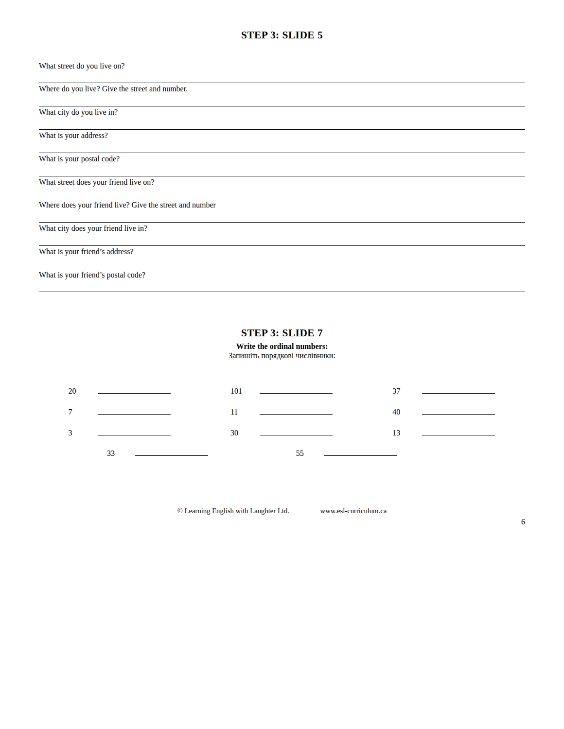STEP 3: SLIDE 5
What street do you live on?
Where do you live? Give the street and number.
What city do you live in?
What is your address?
What is your postal code?
What street does your friend live on?
Where does your friend live? Give the street and number
What city does your friend live in?
What is your friend’s address?
What is your friend’s postal code?
STEP 3: SLIDE 7
Write the ordinal numbers:
Запишіть порядкові числівники:
| | 20 | | | 101 | | | 37 | |
| | 7 | | | 11 | | | 40 | |
| | 3 | | | 30 | | | 13 | |
| 33 | | | 55 | |
© Learning English with Laughter Ltd. www.esl-curriculum.ca
6